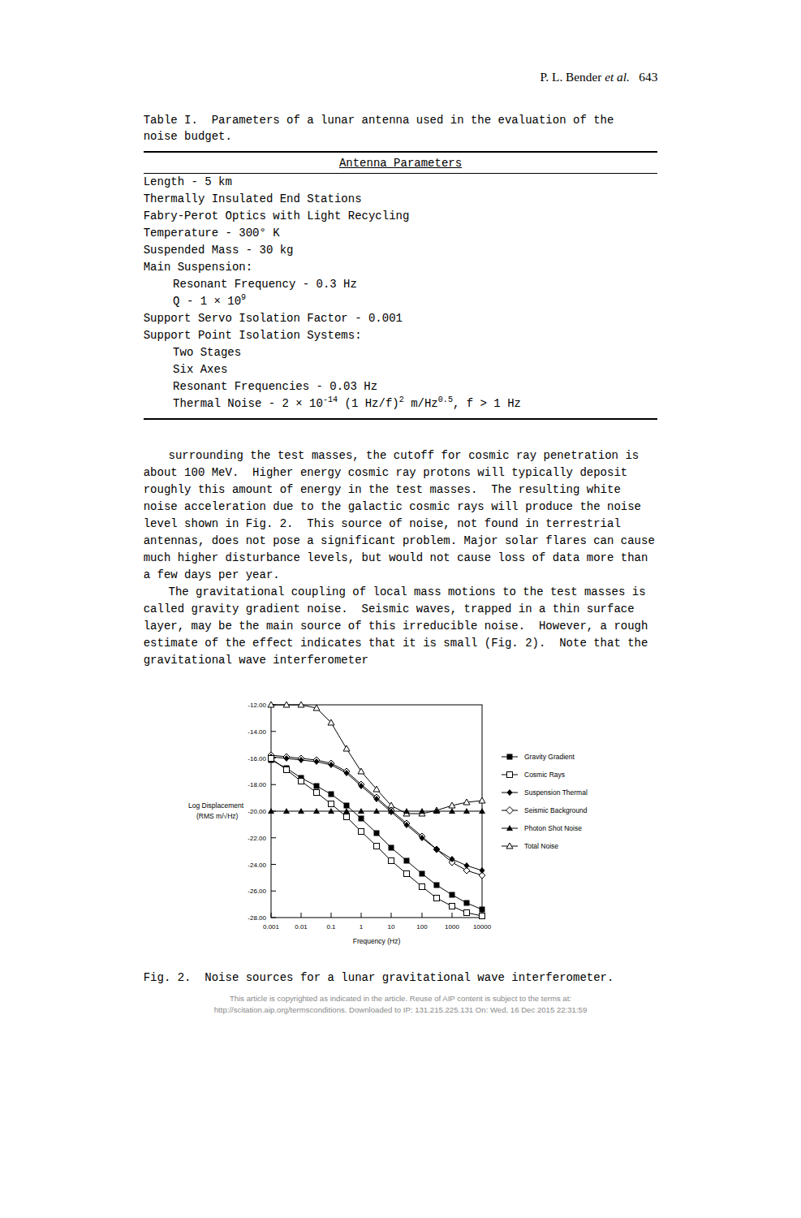P. L. Bender et al. 643
Table I. Parameters of a lunar antenna used in the evaluation of the
noise budget.
| Antenna Parameters |
| --- |
| Length - 5 km |
| Thermally Insulated End Stations |
| Fabry-Perot Optics with Light Recycling |
| Temperature - 300° K |
| Suspended Mass - 30 kg |
| Main Suspension: |
| Resonant Frequency - 0.3 Hz |
| Q - 1 × 10 9 |
| Support Servo Isolation Factor - 0.001 |
| Support Point Isolation Systems: |
| Two Stages |
| Six Axes |
| Resonant Frequencies - 0.03 Hz |
| Thermal Noise - 2 × 10 -14 (1 Hz/f) 2 m/Hz 0.5 , f > 1 Hz |
surrounding the test masses, the cutoff for cosmic ray penetration is about 100 MeV. Higher energy cosmic ray protons will typically deposit roughly this amount of energy in the test masses. The resulting white noise acceleration due to the galactic cosmic rays will produce the noise level shown in Fig. 2. This source of noise, not found in terrestrial antennas, does not pose a significant problem. Major solar flares can cause much higher disturbance levels, but would not cause loss of data more than a few days per year.
The gravitational coupling of local mass motions to the test masses is called gravity gradient noise. Seismic waves, trapped in a thin surface layer, may be the main source of this irreducible noise. However, a rough estimate of the effect indicates that it is small (Fig. 2). Note that the gravitational wave interferometer
-12.00 -14.00 -16.00 -18.00 -20.00 -22.00 -24.00 -26.00 -28.00 0.001 0.01 0.1 1 10 100 1000 10000 Frequency (Hz) Log Displacement (RMS m/√Hz) Gravity Gradient Cosmic Rays Suspension Thermal Seismic Background Photon Shot Noise Total Noise
Fig. 2. Noise sources for a lunar gravitational wave interferometer.
This article is copyrighted as indicated in the article. Reuse of AIP content is subject to the terms at:
http://scitation.aip.org/termsconditions. Downloaded to IP: 131.215.225.131 On: Wed, 16 Dec 2015 22:31:59